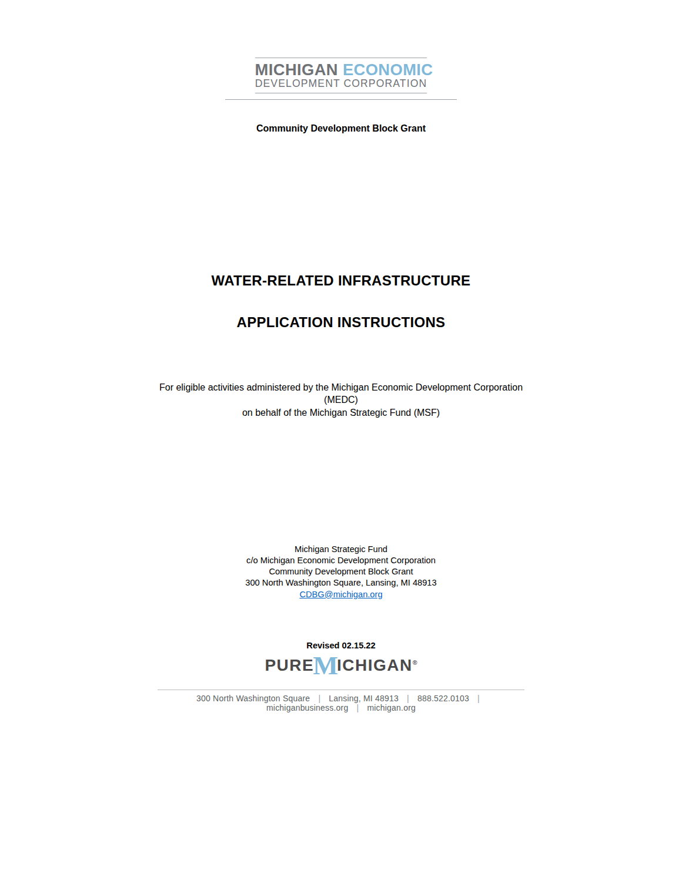MICHIGAN ECONOMIC
DEVELOPMENT CORPORATION
Community Development Block Grant
WATER-RELATED INFRASTRUCTURE APPLICATION INSTRUCTIONS
For eligible activities administered by the Michigan Economic Development Corporation (MEDC)
on behalf of the Michigan Strategic Fund (MSF)
Michigan Strategic Fund
c/o Michigan Economic Development Corporation
Community Development Block Grant
300 North Washington Square, Lansing, MI 48913
CDBG@michigan.org
Revised 02.15.22
PUREMICHIGAN®
300 North Washington Square | Lansing, MI 48913 | 888.522.0103 | michiganbusiness.org | michigan.org